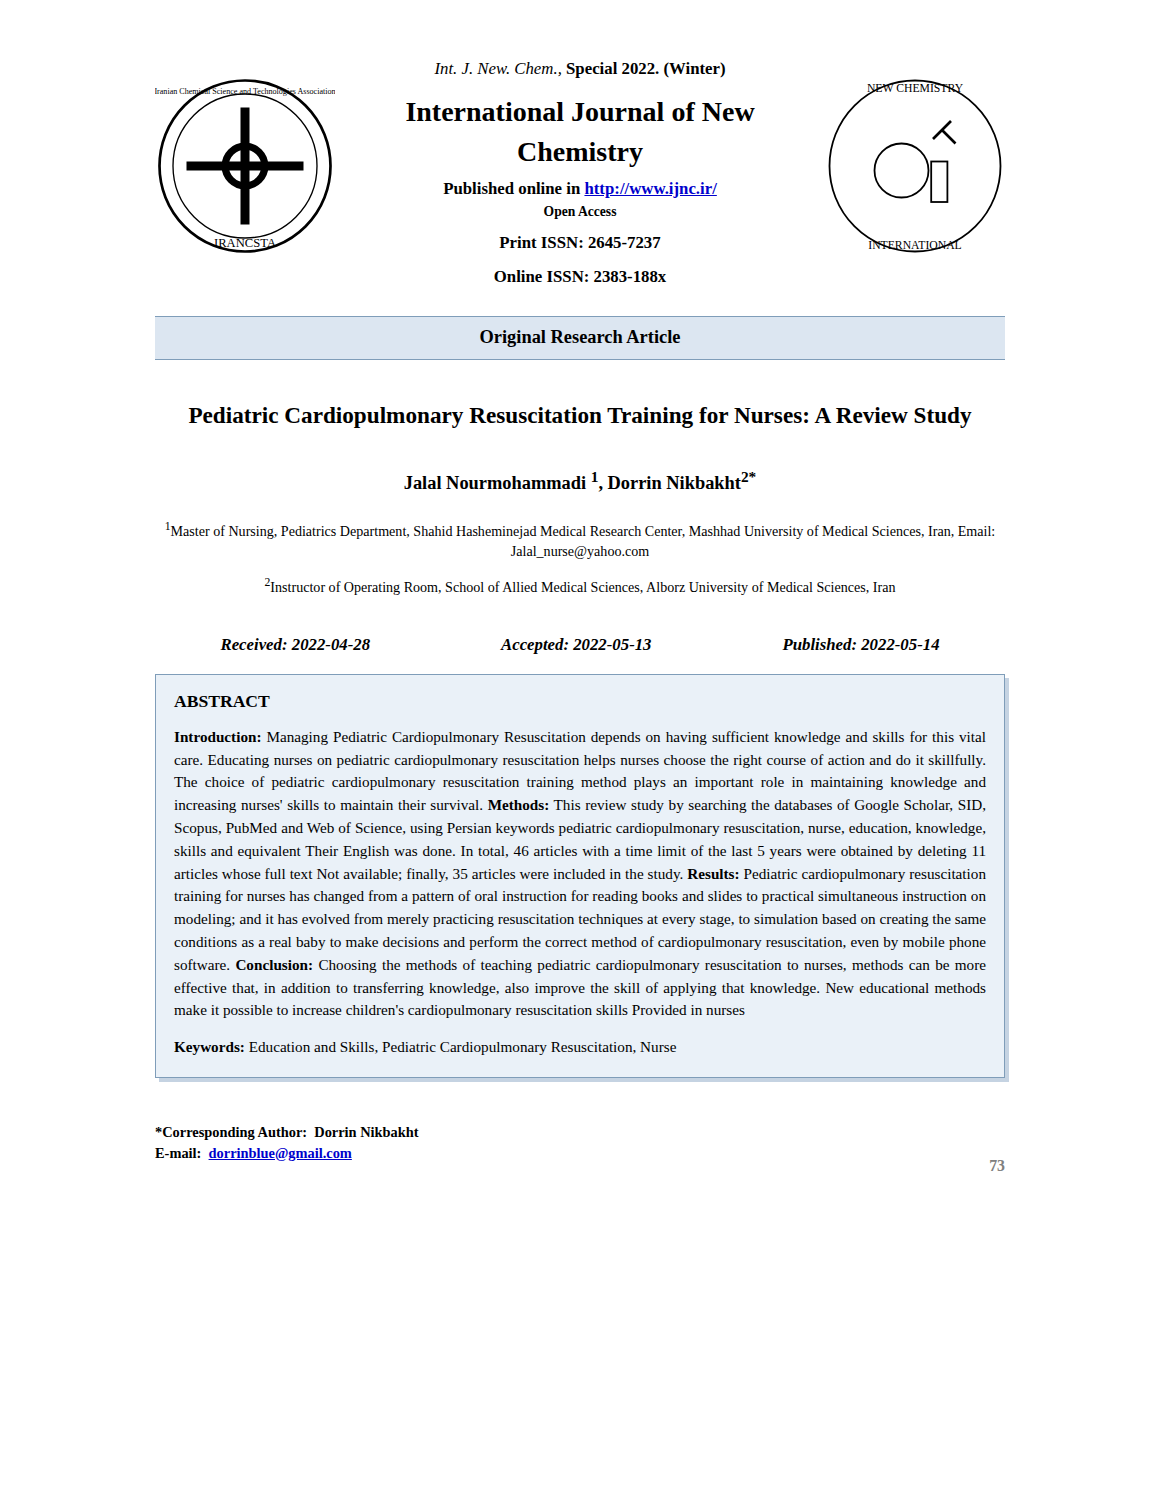Int. J. New. Chem., Special 2022. (Winter)
International Journal of New Chemistry
Published online in http://www.ijnc.ir/
Open Access
Print ISSN: 2645-7237
Online ISSN: 2383-188x
Original Research Article
Pediatric Cardiopulmonary Resuscitation Training for Nurses: A Review Study
Jalal Nourmohammadi 1, Dorrin Nikbakht2*
1Master of Nursing, Pediatrics Department, Shahid Hasheminejad Medical Research Center, Mashhad University of Medical Sciences, Iran, Email: Jalal_nurse@yahoo.com
2Instructor of Operating Room, School of Allied Medical Sciences, Alborz University of Medical Sciences, Iran
Received: 2022-04-28 Accepted: 2022-05-13 Published: 2022-05-14
ABSTRACT
Introduction: Managing Pediatric Cardiopulmonary Resuscitation depends on having sufficient knowledge and skills for this vital care. Educating nurses on pediatric cardiopulmonary resuscitation helps nurses choose the right course of action and do it skillfully. The choice of pediatric cardiopulmonary resuscitation training method plays an important role in maintaining knowledge and increasing nurses' skills to maintain their survival. Methods: This review study by searching the databases of Google Scholar, SID, Scopus, PubMed and Web of Science, using Persian keywords pediatric cardiopulmonary resuscitation, nurse, education, knowledge, skills and equivalent Their English was done. In total, 46 articles with a time limit of the last 5 years were obtained by deleting 11 articles whose full text Not available; finally, 35 articles were included in the study. Results: Pediatric cardiopulmonary resuscitation training for nurses has changed from a pattern of oral instruction for reading books and slides to practical simultaneous instruction on modeling; and it has evolved from merely practicing resuscitation techniques at every stage, to simulation based on creating the same conditions as a real baby to make decisions and perform the correct method of cardiopulmonary resuscitation, even by mobile phone software. Conclusion: Choosing the methods of teaching pediatric cardiopulmonary resuscitation to nurses, methods can be more effective that, in addition to transferring knowledge, also improve the skill of applying that knowledge. New educational methods make it possible to increase children's cardiopulmonary resuscitation skills Provided in nurses
Keywords: Education and Skills, Pediatric Cardiopulmonary Resuscitation, Nurse
*Corresponding Author: Dorrin Nikbakht
E-mail: dorrinblue@gmail.com
73